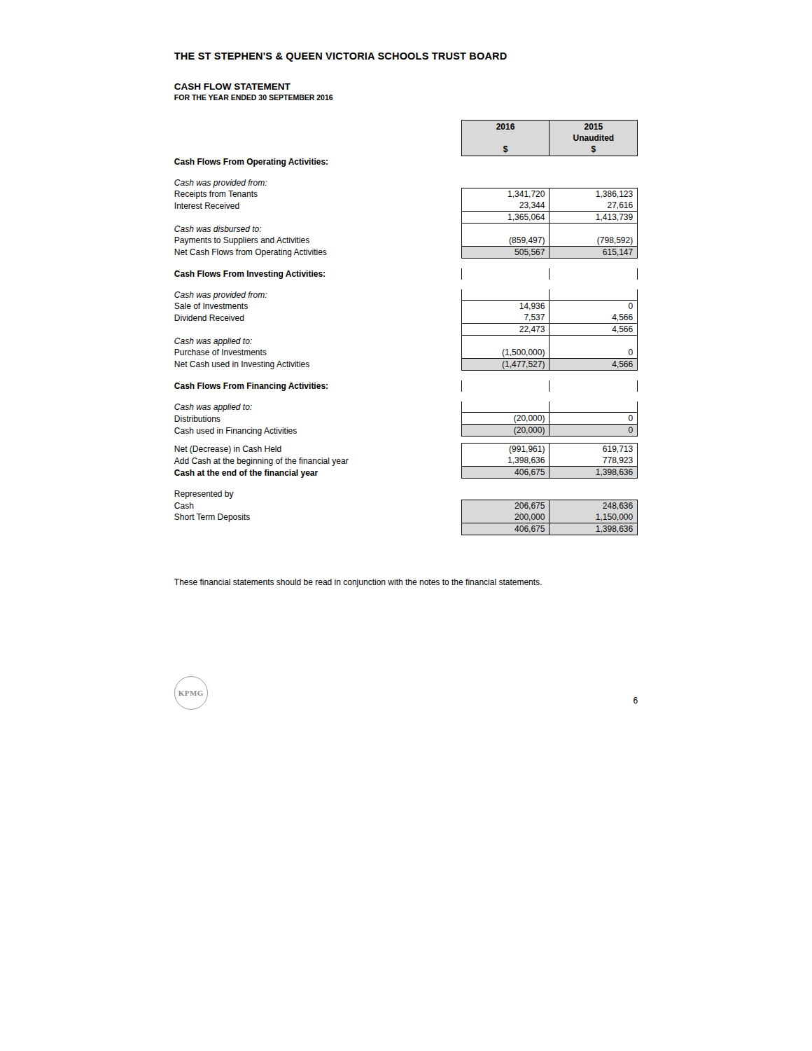THE ST STEPHEN'S & QUEEN VICTORIA SCHOOLS TRUST BOARD
CASH FLOW STATEMENT
FOR THE YEAR ENDED 30 SEPTEMBER 2016
| | | 2016 | 2015 |
| | | | Unaudited |
| | | $ | $ |
| Cash Flows From Operating Activities: | | | |
| Cash was provided from: | | | |
| Receipts from Tenants | | 1,341,720 | 1,386,123 |
| Interest Received | | 23,344 | 27,616 |
| | | 1,365,064 | 1,413,739 |
| Cash was disbursed to: | | | |
| Payments to Suppliers and Activities | | (859,497) | (798,592) |
| Net Cash Flows from Operating Activities | | 505,567 | 615,147 |
| Cash Flows From Investing Activities: | | | |
| Cash was provided from: | | | |
| Sale of Investments | | 14,936 | 0 |
| Dividend Received | | 7,537 | 4,566 |
| | | 22,473 | 4,566 |
| Cash was applied to: | | | |
| Purchase of Investments | | (1,500,000) | 0 |
| Net Cash used in Investing Activities | | (1,477,527) | 4,566 |
| Cash Flows From Financing Activities: | | | |
| Cash was applied to: | | | |
| Distributions | | (20,000) | 0 |
| Cash used in Financing Activities | | (20,000) | 0 |
| Net (Decrease) in Cash Held | | (991,961) | 619,713 |
| Add Cash at the beginning of the financial year | | 1,398,636 | 778,923 |
| Cash at the end of the financial year | | 406,675 | 1,398,636 |
| Represented by | | | |
| Cash | | 206,675 | 248,636 |
| Short Term Deposits | | 200,000 | 1,150,000 |
| | | 406,675 | 1,398,636 |
These financial statements should be read in conjunction with the notes to the financial statements.
KPMG
6